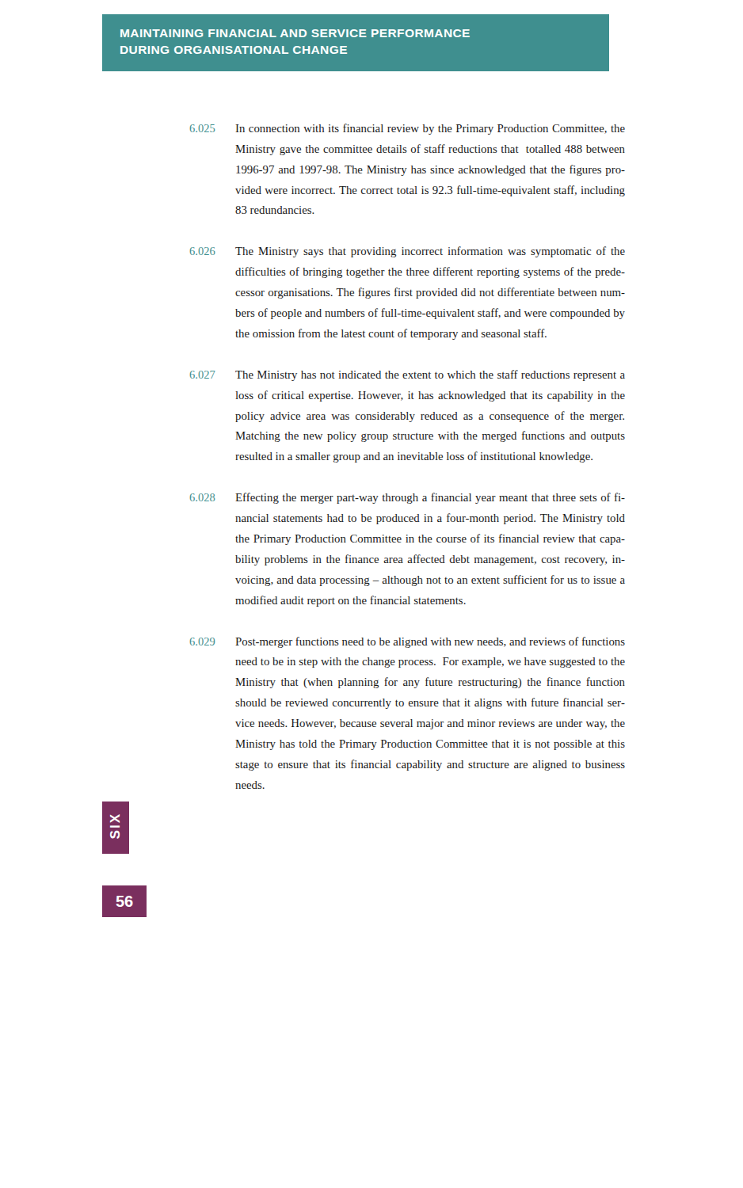Maintaining Financial and Service Performance
During Organisational Change
6.025
In connection with its financial review by the Primary Production Committee, the Ministry gave the committee details of staff reductions that totalled 488 between 1996-97 and 1997-98. The Ministry has since acknowledged that the figures provided were incorrect. The correct total is 92.3 full-time-equivalent staff, including 83 redundancies.
6.026
The Ministry says that providing incorrect information was symptomatic of the difficulties of bringing together the three different reporting systems of the predecessor organisations. The figures first provided did not differentiate between numbers of people and numbers of full-time-equivalent staff, and were compounded by the omission from the latest count of temporary and seasonal staff.
6.027
The Ministry has not indicated the extent to which the staff reductions represent a loss of critical expertise. However, it has acknowledged that its capability in the policy advice area was considerably reduced as a consequence of the merger. Matching the new policy group structure with the merged functions and outputs resulted in a smaller group and an inevitable loss of institutional knowledge.
6.028
Effecting the merger part-way through a financial year meant that three sets of financial statements had to be produced in a four-month period. The Ministry told the Primary Production Committee in the course of its financial review that capability problems in the finance area affected debt management, cost recovery, invoicing, and data processing – although not to an extent sufficient for us to issue a modified audit report on the financial statements.
6.029
Post-merger functions need to be aligned with new needs, and reviews of functions need to be in step with the change process. For example, we have suggested to the Ministry that (when planning for any future restructuring) the finance function should be reviewed concurrently to ensure that it aligns with future financial service needs. However, because several major and minor reviews are under way, the Ministry has told the Primary Production Committee that it is not possible at this stage to ensure that its financial capability and structure are aligned to business needs.
SIX
56